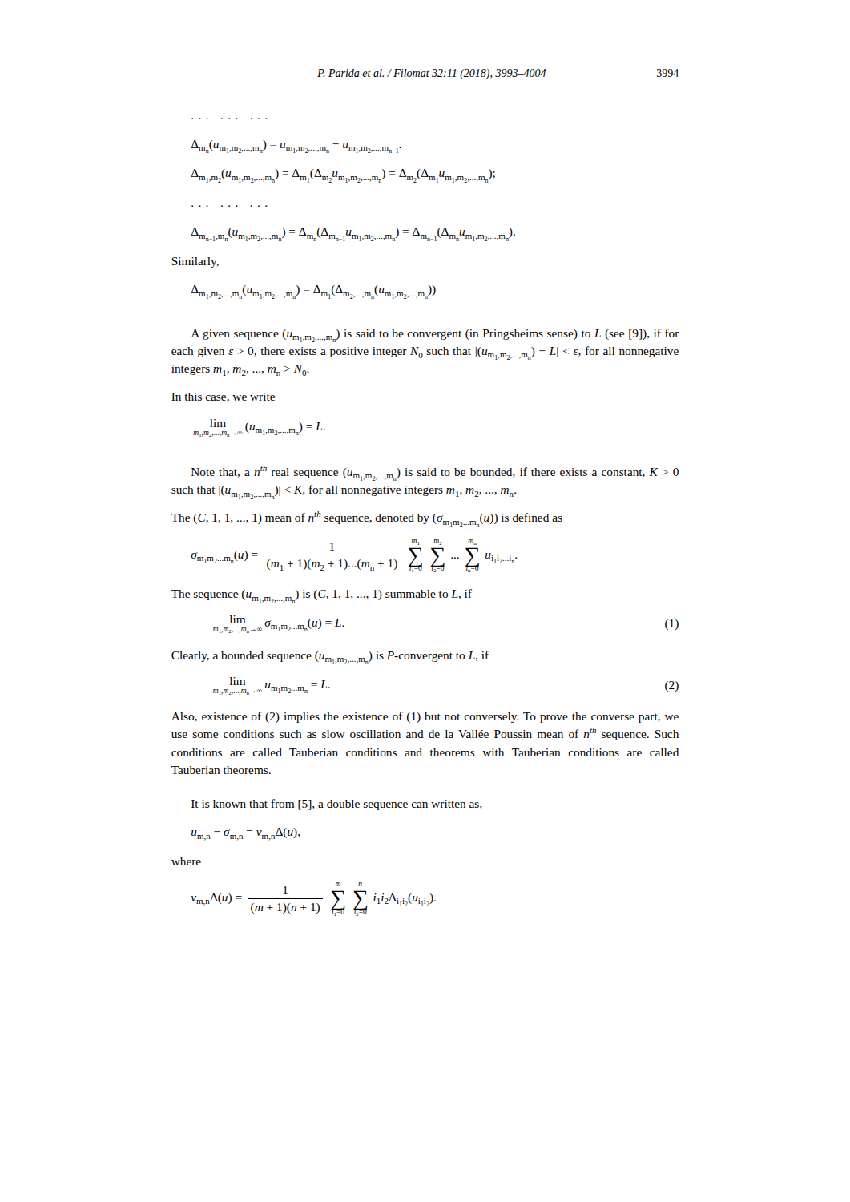P. Parida et al. / Filomat 32:11 (2018), 3993–4004
3994
... ... ...
Δmn(um1,m2,...,mn) = um1,m2,...,mn − um1,m2,...,mn−1.
Δm1,m2(um1,m2,...,mn) = Δm1(Δm2um1,m2,...,mn) = Δm2(Δm1um1,m2,...,mn);
... ... ...
Δmn−1,mn(um1,m2,...,mn) = Δmn(Δmn−1um1,m2,...,mn) = Δmn−1(Δmnum1,m2,...,mn).
Similarly,
Δm1,m2,...,mn(um1,m2,...,mn) = Δm1(Δm2,...,mn(um1,m2,...,mn))
A given sequence (um1,m2,...,mn) is said to be convergent (in Pringsheims sense) to L (see [9]), if for each given ε > 0, there exists a positive integer N0 such that |(um1,m2,...,mn) − L| < ε, for all nonnegative integers m1, m2, ..., mn > N0.
In this case, we write
lim m1,m2,...,mn→∞(um1,m2,...,mn) = L.
Note that, a nth real sequence (um1,m2,...,mn) is said to be bounded, if there exists a constant, K > 0 such that |(um1,m2,...,mn)| < K, for all nonnegative integers m1, m2, ..., mn.
The (C, 1, 1, ..., 1) mean of nth sequence, denoted by (σm1m2...mn(u)) is defined as
σm1m2...mn(u) = 1(m1 + 1)(m2 + 1)...(mn + 1) m1∑i1=0 m2∑i2=0 ... mn∑in=0 ui1i2...in.
The sequence (um1,m2,...,mn) is (C, 1, 1, ..., 1) summable to L, if
lim m1,m2,...,mn→∞σm1m2...mn(u) = L.
(1)
Clearly, a bounded sequence (um1,m2,...,mn) is P-convergent to L, if
lim m1,m2,...,mn→∞um1m2...mn = L.
(2)
Also, existence of (2) implies the existence of (1) but not conversely. To prove the converse part, we use some conditions such as slow oscillation and de la Vallée Poussin mean of nth sequence. Such conditions are called Tauberian conditions and theorems with Tauberian conditions are called Tauberian theorems.
It is known that from [5], a double sequence can written as,
um,n − σm,n = vm,nΔ(u),
where
vm,nΔ(u) = 1(m + 1)(n + 1) m∑i1=0 n∑i2=0 i1i2Δi1i2(ui1i2).